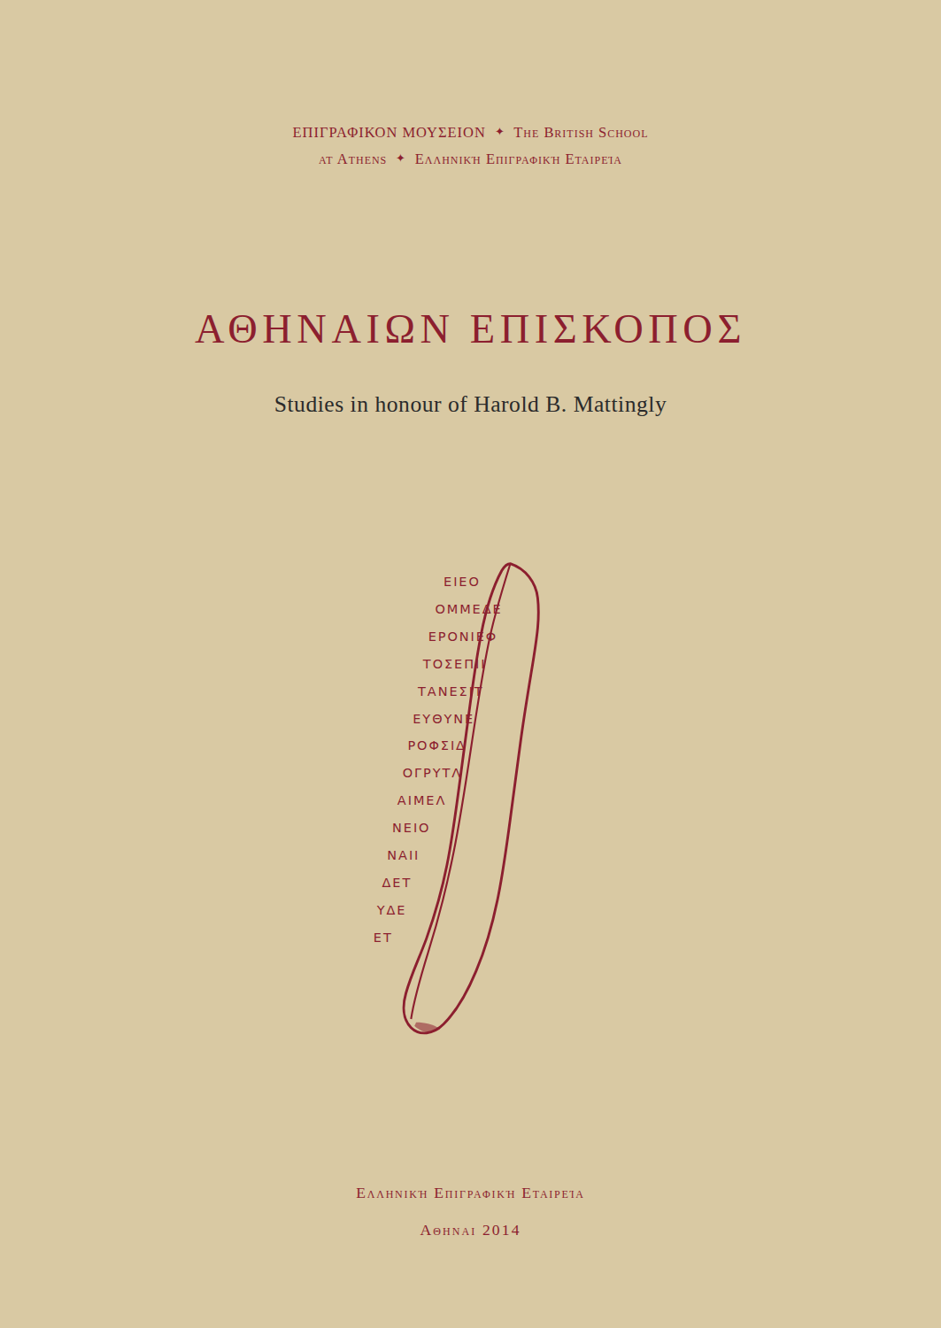ΕΠΙΓΡΑΦΙΚΟΝ ΜΟΥΣΕΙΟΝ ✦ The British School
at Athens ✦ Ελληνική Επιγραφική Εταιρεία
ΑΘΗΝΑΙΩΝ ΕΠΙΣΚΟΠΟΣ
Studies in honour of Harold B. Mattingly
ΕΙΕΟ ΟΜΜΕΔΕ ΕΡΟΝΙΕΦ ΤΟΣΕΠΙΙ ΤΑΝΕΣΙΤ ΕΥΘΥΝΕ ΡΟΦΣΙΔ ΟΓΡΥΤΛ ΑΙΜΕΛ ΝΕΙΟ ΝΑΙΙ ΔΕΤ ΥΔΕ ΕΤ
Ελληνική Επιγραφική Εταιρεία
Αθηναι 2014